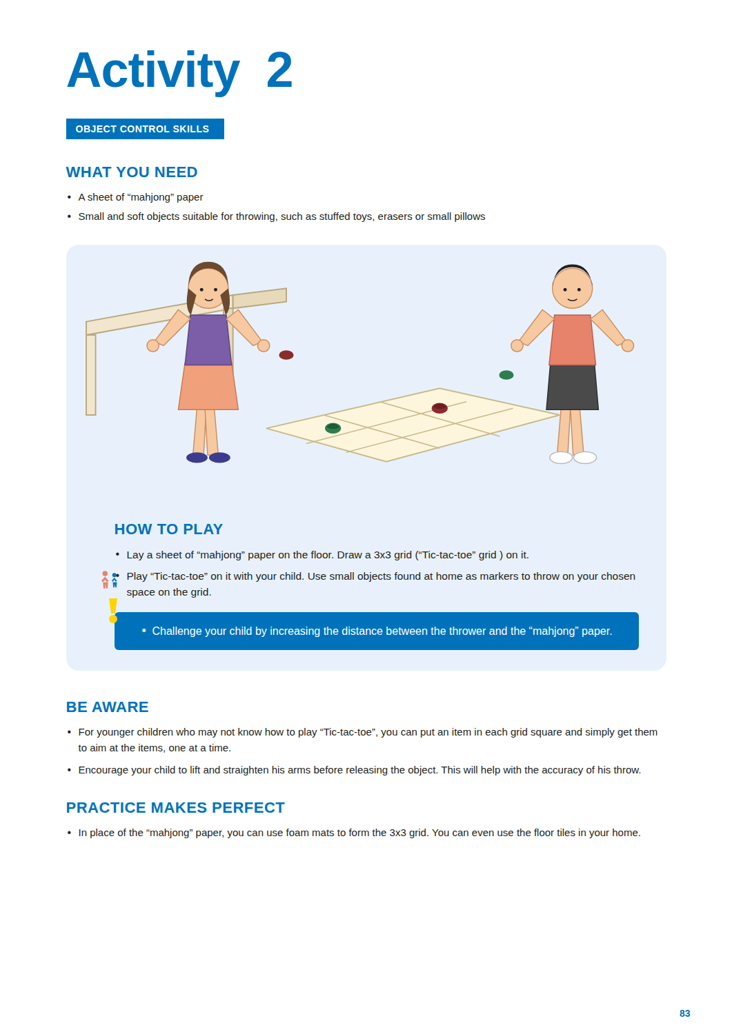Activity 2
OBJECT CONTROL SKILLS
WHAT YOU NEED
A sheet of “mahjong” paper
Small and soft objects suitable for throwing, such as stuffed toys, erasers or small pillows
HOW TO PLAY
Lay a sheet of “mahjong” paper on the floor. Draw a 3x3 grid (“Tic-tac-toe” grid ) on it.
Play “Tic-tac-toe” on it with your child. Use small objects found at home as markers to throw on your chosen space on the grid.
Challenge your child by increasing the distance between the thrower and the “mahjong” paper.
BE AWARE
For younger children who may not know how to play “Tic-tac-toe”, you can put an item in each grid square and simply get them to aim at the items, one at a time.
Encourage your child to lift and straighten his arms before releasing the object. This will help with the accuracy of his throw.
PRACTICE MAKES PERFECT
In place of the “mahjong” paper, you can use foam mats to form the 3x3 grid. You can even use the floor tiles in your home.
83